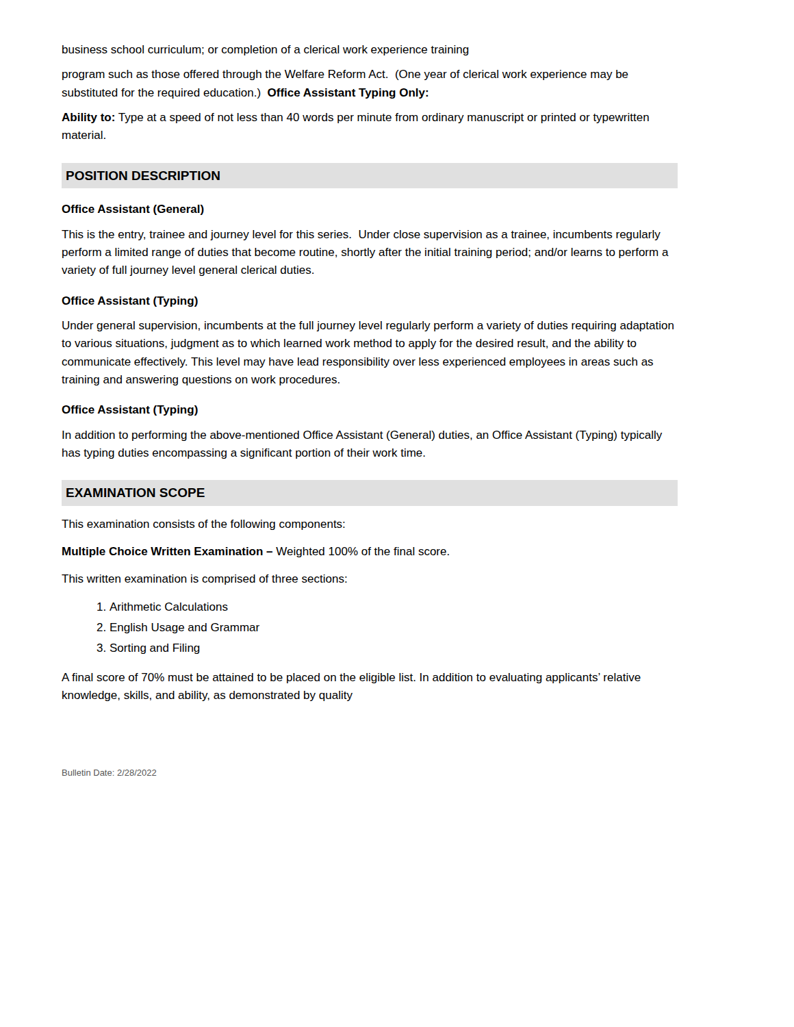business school curriculum; or completion of a clerical work experience training
program such as those offered through the Welfare Reform Act. (One year of clerical work experience may be substituted for the required education.) Office Assistant Typing Only:
Ability to: Type at a speed of not less than 40 words per minute from ordinary manuscript or printed or typewritten material.
POSITION DESCRIPTION
Office Assistant (General)
This is the entry, trainee and journey level for this series. Under close supervision as a trainee, incumbents regularly perform a limited range of duties that become routine, shortly after the initial training period; and/or learns to perform a variety of full journey level general clerical duties.
Office Assistant (Typing)
Under general supervision, incumbents at the full journey level regularly perform a variety of duties requiring adaptation to various situations, judgment as to which learned work method to apply for the desired result, and the ability to communicate effectively. This level may have lead responsibility over less experienced employees in areas such as training and answering questions on work procedures.
Office Assistant (Typing)
In addition to performing the above-mentioned Office Assistant (General) duties, an Office Assistant (Typing) typically has typing duties encompassing a significant portion of their work time.
EXAMINATION SCOPE
This examination consists of the following components:
Multiple Choice Written Examination – Weighted 100% of the final score.
This written examination is comprised of three sections:
Arithmetic Calculations
English Usage and Grammar
Sorting and Filing
A final score of 70% must be attained to be placed on the eligible list. In addition to evaluating applicants’ relative knowledge, skills, and ability, as demonstrated by quality
Bulletin Date: 2/28/2022